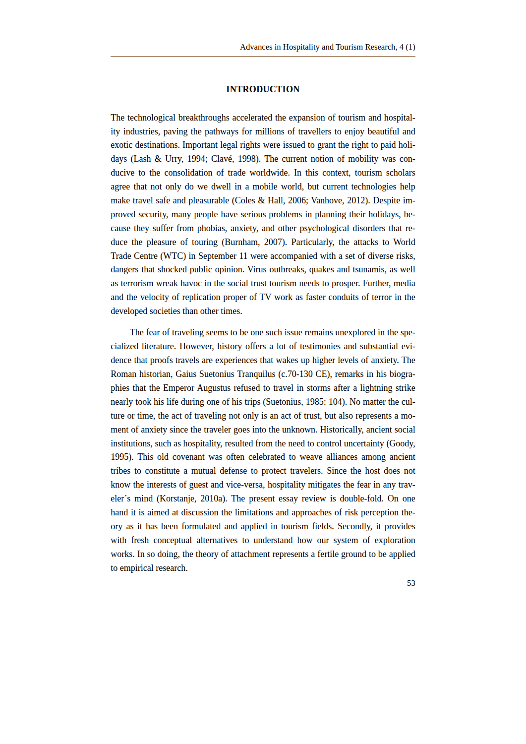Advances in Hospitality and Tourism Research, 4 (1)
INTRODUCTION
The technological breakthroughs accelerated the expansion of tourism and hospitality industries, paving the pathways for millions of travellers to enjoy beautiful and exotic destinations. Important legal rights were issued to grant the right to paid holidays (Lash & Urry, 1994; Clavé, 1998). The current notion of mobility was conducive to the consolidation of trade worldwide. In this context, tourism scholars agree that not only do we dwell in a mobile world, but current technologies help make travel safe and pleasurable (Coles & Hall, 2006; Vanhove, 2012). Despite improved security, many people have serious problems in planning their holidays, because they suffer from phobias, anxiety, and other psychological disorders that reduce the pleasure of touring (Burnham, 2007). Particularly, the attacks to World Trade Centre (WTC) in September 11 were accompanied with a set of diverse risks, dangers that shocked public opinion. Virus outbreaks, quakes and tsunamis, as well as terrorism wreak havoc in the social trust tourism needs to prosper. Further, media and the velocity of replication proper of TV work as faster conduits of terror in the developed societies than other times.
The fear of traveling seems to be one such issue remains unexplored in the specialized literature. However, history offers a lot of testimonies and substantial evidence that proofs travels are experiences that wakes up higher levels of anxiety. The Roman historian, Gaius Suetonius Tranquilus (c.70-130 CE), remarks in his biographies that the Emperor Augustus refused to travel in storms after a lightning strike nearly took his life during one of his trips (Suetonius, 1985: 104). No matter the culture or time, the act of traveling not only is an act of trust, but also represents a moment of anxiety since the traveler goes into the unknown. Historically, ancient social institutions, such as hospitality, resulted from the need to control uncertainty (Goody, 1995). This old covenant was often celebrated to weave alliances among ancient tribes to constitute a mutual defense to protect travelers. Since the host does not know the interests of guest and vice-versa, hospitality mitigates the fear in any traveler´s mind (Korstanje, 2010a). The present essay review is double-fold. On one hand it is aimed at discussion the limitations and approaches of risk perception theory as it has been formulated and applied in tourism fields. Secondly, it provides with fresh conceptual alternatives to understand how our system of exploration works. In so doing, the theory of attachment represents a fertile ground to be applied to empirical research.
53